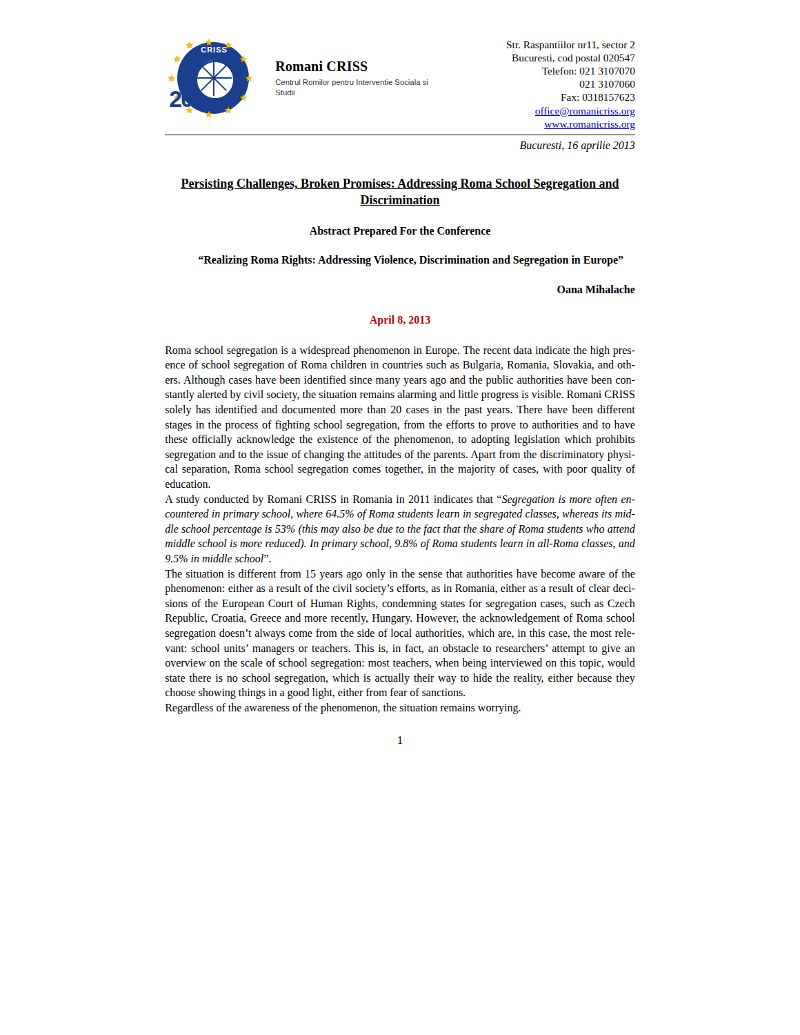CRISS
★
★
★
★
★
★
★
★
★
★
★
★
20
1993–2013
Romani CRISS
Centrul Romilor pentru Interventie Sociala si Studii
Str. Raspantiilor nr11, sector 2
Bucuresti, cod postal 020547
Telefon: 021 3107070
021 3107060
Fax: 0318157623
office@romanicriss.org
www.romanicriss.org
Bucuresti, 16 aprilie 2013
Persisting Challenges, Broken Promises: Addressing Roma School Segregation and Discrimination
Abstract Prepared For the Conference
“Realizing Roma Rights: Addressing Violence, Discrimination and Segregation in Europe”
Oana Mihalache
April 8, 2013
Roma school segregation is a widespread phenomenon in Europe. The recent data indicate the high presence of school segregation of Roma children in countries such as Bulgaria, Romania, Slovakia, and others. Although cases have been identified since many years ago and the public authorities have been constantly alerted by civil society, the situation remains alarming and little progress is visible. Romani CRISS solely has identified and documented more than 20 cases in the past years. There have been different stages in the process of fighting school segregation, from the efforts to prove to authorities and to have these officially acknowledge the existence of the phenomenon, to adopting legislation which prohibits segregation and to the issue of changing the attitudes of the parents. Apart from the discriminatory physical separation, Roma school segregation comes together, in the majority of cases, with poor quality of education.
A study conducted by Romani CRISS in Romania in 2011 indicates that “Segregation is more often encountered in primary school, where 64.5% of Roma students learn in segregated classes, whereas its middle school percentage is 53% (this may also be due to the fact that the share of Roma students who attend middle school is more reduced). In primary school, 9.8% of Roma students learn in all-Roma classes, and 9.5% in middle school”.
The situation is different from 15 years ago only in the sense that authorities have become aware of the phenomenon: either as a result of the civil society’s efforts, as in Romania, either as a result of clear decisions of the European Court of Human Rights, condemning states for segregation cases, such as Czech Republic, Croatia, Greece and more recently, Hungary. However, the acknowledgement of Roma school segregation doesn’t always come from the side of local authorities, which are, in this case, the most relevant: school units’ managers or teachers. This is, in fact, an obstacle to researchers’ attempt to give an overview on the scale of school segregation: most teachers, when being interviewed on this topic, would state there is no school segregation, which is actually their way to hide the reality, either because they choose showing things in a good light, either from fear of sanctions.
Regardless of the awareness of the phenomenon, the situation remains worrying.
1